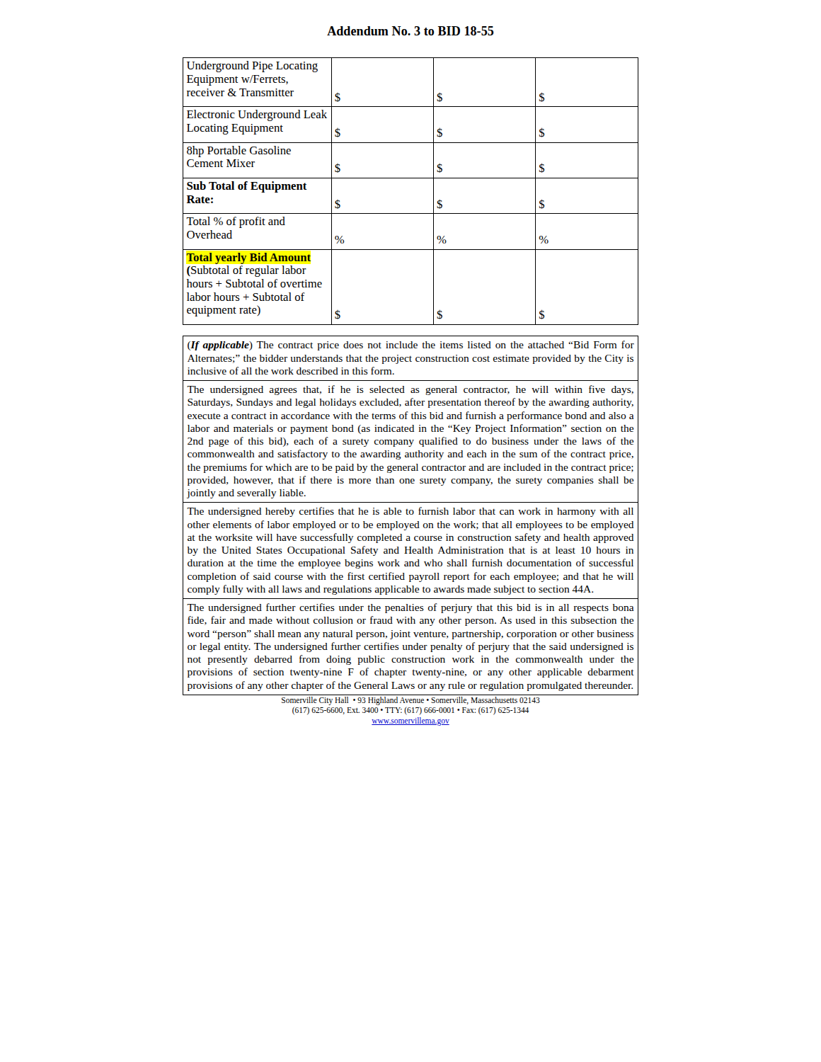Addendum No. 3 to BID 18-55
| Underground Pipe Locating Equipment w/Ferrets, receiver & Transmitter | $ | $ | $ |
| Electronic Underground Leak Locating Equipment | $ | $ | $ |
| 8hp Portable Gasoline Cement Mixer | $ | $ | $ |
| Sub Total of Equipment Rate: | $ | $ | $ |
| Total % of profit and Overhead | % | % | % |
| Total yearly Bid Amount ( Subtotal of regular labor hours + Subtotal of overtime labor hours + Subtotal of equipment rate) | $ | $ | $ |
| ( If applicable ) The contract price does not include the items listed on the attached “Bid Form for Alternates;” the bidder understands that the project construction cost estimate provided by the City is inclusive of all the work described in this form. |
| The undersigned agrees that, if he is selected as general contractor, he will within five days, Saturdays, Sundays and legal holidays excluded, after presentation thereof by the awarding authority, execute a contract in accordance with the terms of this bid and furnish a performance bond and also a labor and materials or payment bond (as indicated in the “Key Project Information” section on the 2nd page of this bid), each of a surety company qualified to do business under the laws of the commonwealth and satisfactory to the awarding authority and each in the sum of the contract price, the premiums for which are to be paid by the general contractor and are included in the contract price; provided, however, that if there is more than one surety company, the surety companies shall be jointly and severally liable. |
| The undersigned hereby certifies that he is able to furnish labor that can work in harmony with all other elements of labor employed or to be employed on the work; that all employees to be employed at the worksite will have successfully completed a course in construction safety and health approved by the United States Occupational Safety and Health Administration that is at least 10 hours in duration at the time the employee begins work and who shall furnish documentation of successful completion of said course with the first certified payroll report for each employee; and that he will comply fully with all laws and regulations applicable to awards made subject to section 44A. |
| The undersigned further certifies under the penalties of perjury that this bid is in all respects bona fide, fair and made without collusion or fraud with any other person. As used in this subsection the word “person” shall mean any natural person, joint venture, partnership, corporation or other business or legal entity. The undersigned further certifies under penalty of perjury that the said undersigned is not presently debarred from doing public construction work in the commonwealth under the provisions of section twenty-nine F of chapter twenty-nine, or any other applicable debarment provisions of any other chapter of the General Laws or any rule or regulation promulgated thereunder. |
Somerville City Hall • 93 Highland Avenue • Somerville, Massachusetts 02143
(617) 625-6600, Ext. 3400 • TTY: (617) 666-0001 • Fax: (617) 625-1344
www.somervillema.gov